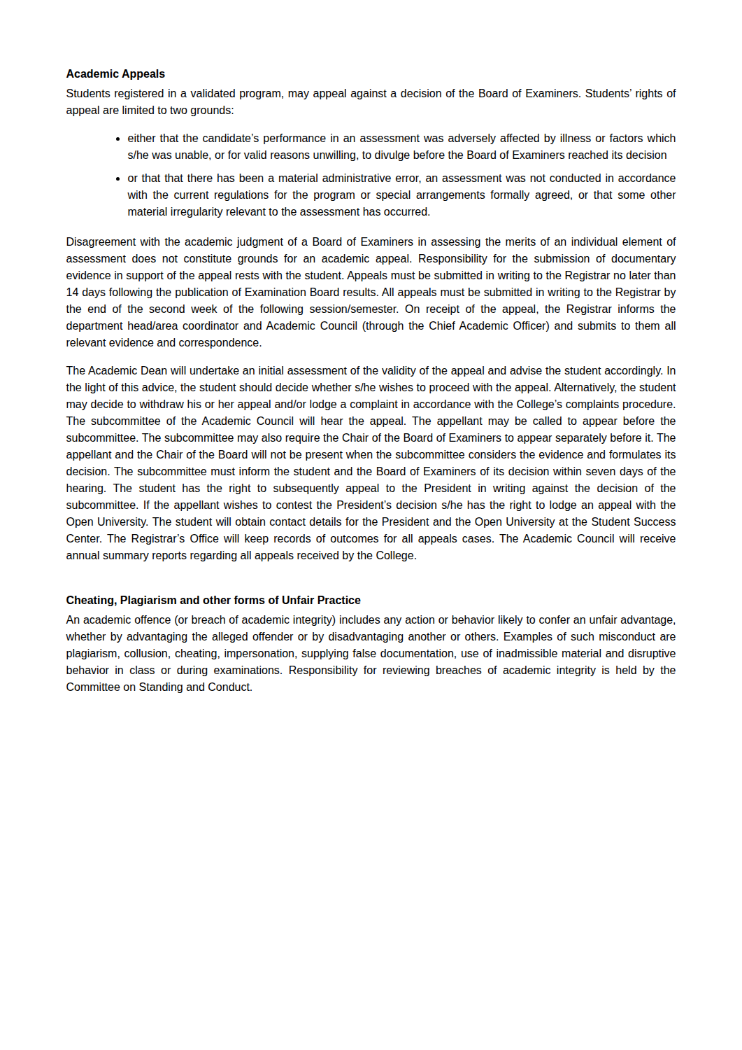Academic Appeals
Students registered in a validated program, may appeal against a decision of the Board of Examiners. Students’ rights of appeal are limited to two grounds:
either that the candidate’s performance in an assessment was adversely affected by illness or factors which s/he was unable, or for valid reasons unwilling, to divulge before the Board of Examiners reached its decision
or that that there has been a material administrative error, an assessment was not conducted in accordance with the current regulations for the program or special arrangements formally agreed, or that some other material irregularity relevant to the assessment has occurred.
Disagreement with the academic judgment of a Board of Examiners in assessing the merits of an individual element of assessment does not constitute grounds for an academic appeal. Responsibility for the submission of documentary evidence in support of the appeal rests with the student. Appeals must be submitted in writing to the Registrar no later than 14 days following the publication of Examination Board results. All appeals must be submitted in writing to the Registrar by the end of the second week of the following session/semester. On receipt of the appeal, the Registrar informs the department head/area coordinator and Academic Council (through the Chief Academic Officer) and submits to them all relevant evidence and correspondence.
The Academic Dean will undertake an initial assessment of the validity of the appeal and advise the student accordingly. In the light of this advice, the student should decide whether s/he wishes to proceed with the appeal. Alternatively, the student may decide to withdraw his or her appeal and/or lodge a complaint in accordance with the College’s complaints procedure. The subcommittee of the Academic Council will hear the appeal. The appellant may be called to appear before the subcommittee. The subcommittee may also require the Chair of the Board of Examiners to appear separately before it. The appellant and the Chair of the Board will not be present when the subcommittee considers the evidence and formulates its decision. The subcommittee must inform the student and the Board of Examiners of its decision within seven days of the hearing. The student has the right to subsequently appeal to the President in writing against the decision of the subcommittee. If the appellant wishes to contest the President’s decision s/he has the right to lodge an appeal with the Open University. The student will obtain contact details for the President and the Open University at the Student Success Center. The Registrar’s Office will keep records of outcomes for all appeals cases. The Academic Council will receive annual summary reports regarding all appeals received by the College.
Cheating, Plagiarism and other forms of Unfair Practice
An academic offence (or breach of academic integrity) includes any action or behavior likely to confer an unfair advantage, whether by advantaging the alleged offender or by disadvantaging another or others. Examples of such misconduct are plagiarism, collusion, cheating, impersonation, supplying false documentation, use of inadmissible material and disruptive behavior in class or during examinations. Responsibility for reviewing breaches of academic integrity is held by the Committee on Standing and Conduct.